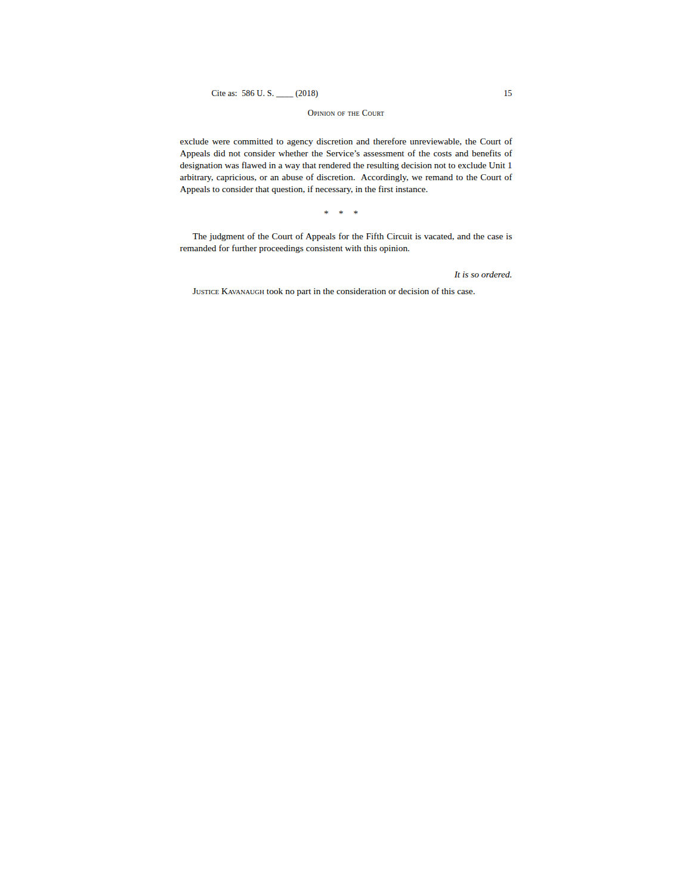Cite as: 586 U. S. ____ (2018) 15
Opinion of the Court
exclude were committed to agency discretion and therefore unreviewable, the Court of Appeals did not consider whether the Service’s assessment of the costs and benefits of designation was flawed in a way that rendered the resulting decision not to exclude Unit 1 arbitrary, capricious, or an abuse of discretion. Accordingly, we remand to the Court of Appeals to consider that question, if necessary, in the first instance.
***
The judgment of the Court of Appeals for the Fifth Circuit is vacated, and the case is remanded for further proceedings consistent with this opinion.
It is so ordered.
Justice Kavanaugh took no part in the consideration or decision of this case.